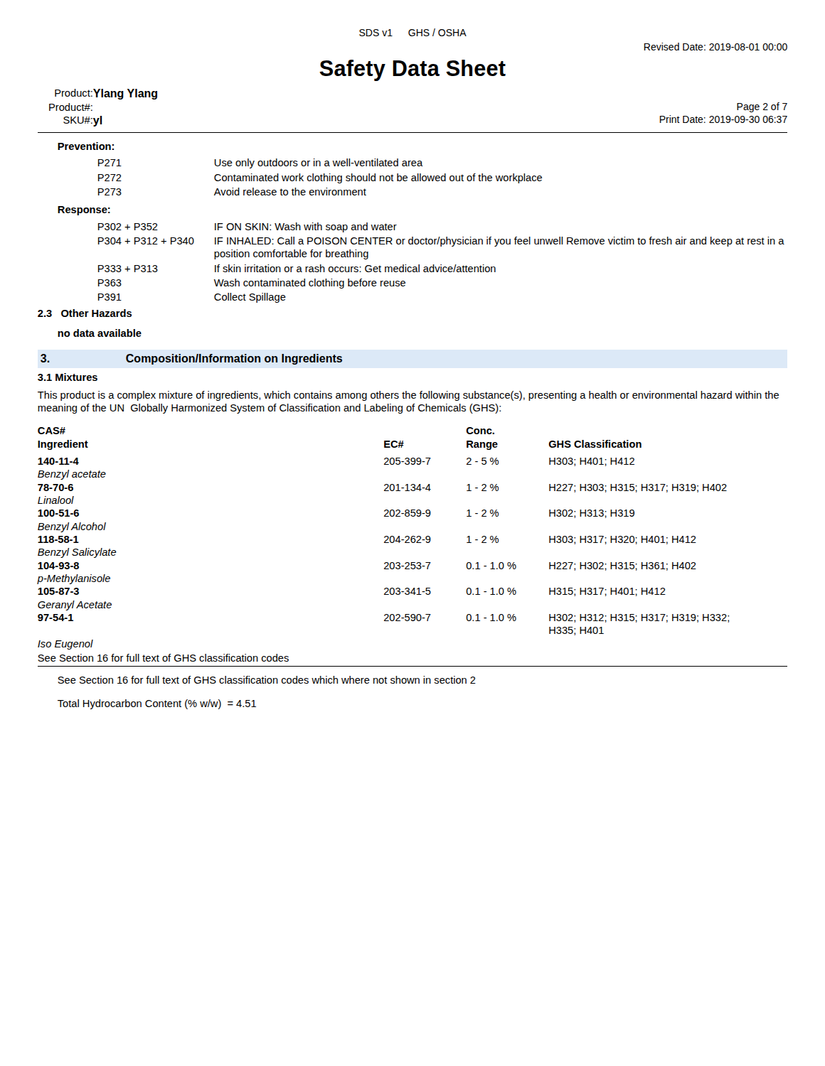SDS v1 GHS / OSHA
Revised Date: 2019-08-01 00:00
Safety Data Sheet
| Product: | Ylang Ylang | |
| Product#: | | Page 2 of 7 |
| SKU#: | yl | Print Date: 2019-09-30 06:37 |
Prevention:
| P271 | Use only outdoors or in a well-ventilated area |
| P272 | Contaminated work clothing should not be allowed out of the workplace |
| P273 | Avoid release to the environment |
Response:
| P302 + P352 | IF ON SKIN: Wash with soap and water |
| P304 + P312 + P340 | IF INHALED: Call a POISON CENTER or doctor/physician if you feel unwell Remove victim to fresh air and keep at rest in a position comfortable for breathing |
| P333 + P313 | If skin irritation or a rash occurs: Get medical advice/attention |
| P363 | Wash contaminated clothing before reuse |
| P391 | Collect Spillage |
2.3 Other Hazards
no data available
3. Composition/Information on Ingredients
3.1 Mixtures
This product is a complex mixture of ingredients, which contains among others the following substance(s), presenting a health or environmental hazard within the meaning of the UN Globally Harmonized System of Classification and Labeling of Chemicals (GHS):
| CAS# Ingredient | EC# | Conc. Range | GHS Classification |
| --- | --- | --- | --- |
| 140-11-4 | 205-399-7 | 2 - 5 % | H303; H401; H412 |
| Benzyl acetate |
| 78-70-6 | 201-134-4 | 1 - 2 % | H227; H303; H315; H317; H319; H402 |
| Linalool |
| 100-51-6 | 202-859-9 | 1 - 2 % | H302; H313; H319 |
| Benzyl Alcohol |
| 118-58-1 | 204-262-9 | 1 - 2 % | H303; H317; H320; H401; H412 |
| Benzyl Salicylate |
| 104-93-8 | 203-253-7 | 0.1 - 1.0 % | H227; H302; H315; H361; H402 |
| p-Methylanisole |
| 105-87-3 | 203-341-5 | 0.1 - 1.0 % | H315; H317; H401; H412 |
| Geranyl Acetate |
| 97-54-1 | 202-590-7 | 0.1 - 1.0 % | H302; H312; H315; H317; H319; H332; H335; H401 |
| Iso Eugenol |
See Section 16 for full text of GHS classification codes
See Section 16 for full text of GHS classification codes which where not shown in section 2
Total Hydrocarbon Content (% w/w) = 4.51